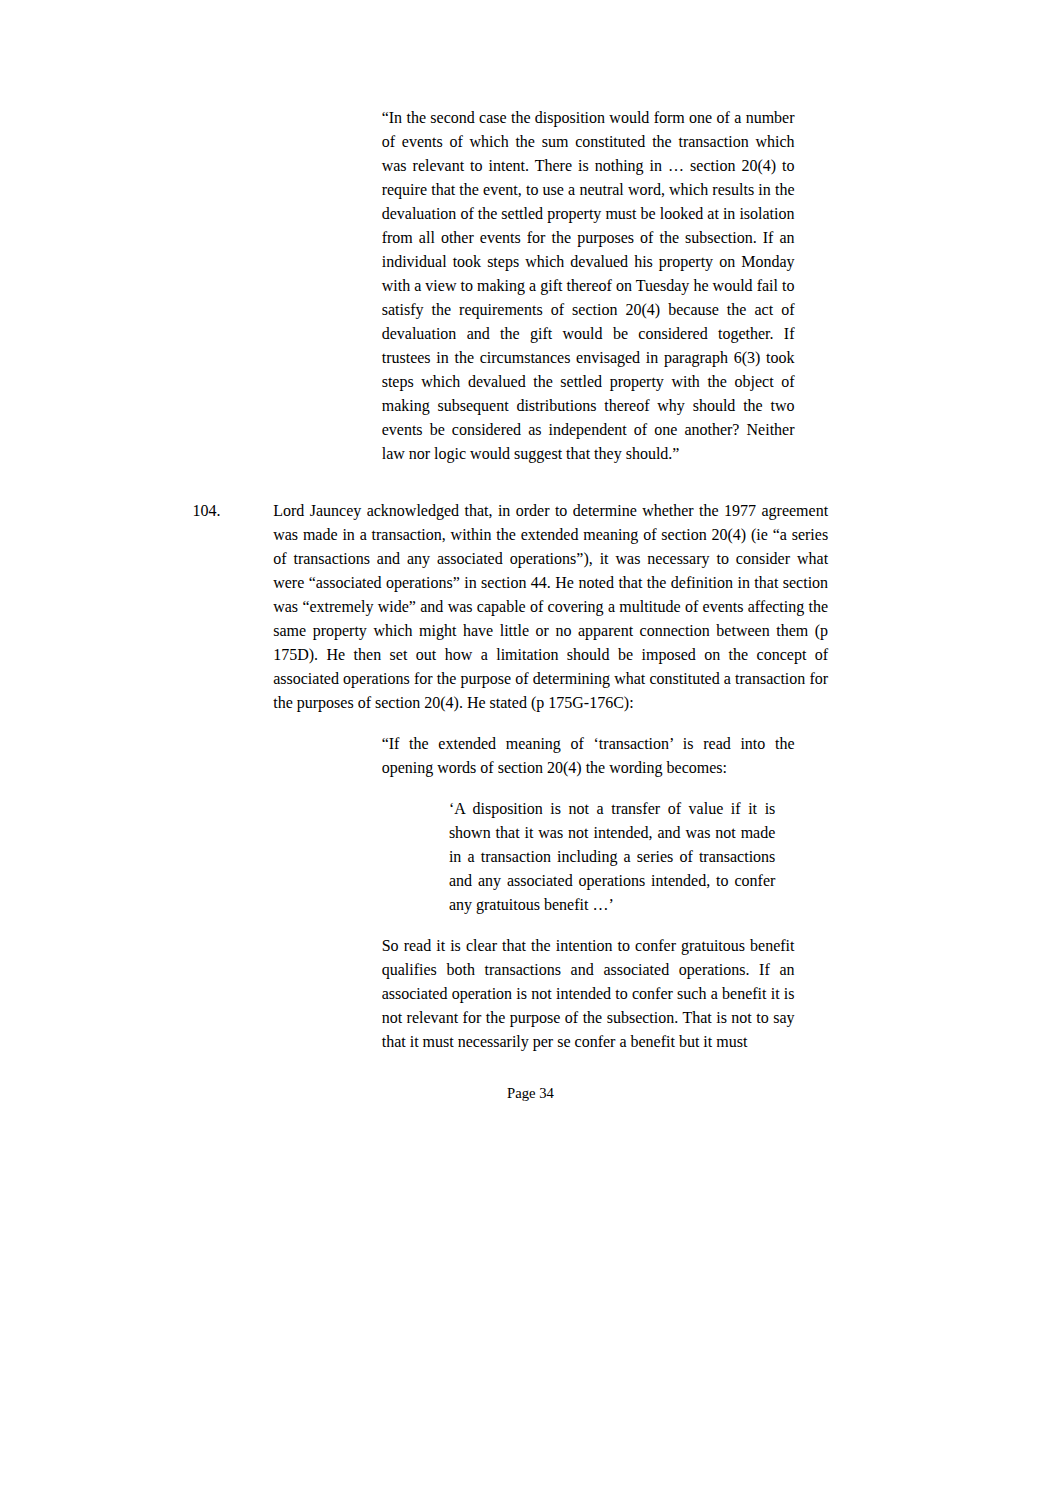“In the second case the disposition would form one of a number of events of which the sum constituted the transaction which was relevant to intent. There is nothing in … section 20(4) to require that the event, to use a neutral word, which results in the devaluation of the settled property must be looked at in isolation from all other events for the purposes of the subsection. If an individual took steps which devalued his property on Monday with a view to making a gift thereof on Tuesday he would fail to satisfy the requirements of section 20(4) because the act of devaluation and the gift would be considered together. If trustees in the circumstances envisaged in paragraph 6(3) took steps which devalued the settled property with the object of making subsequent distributions thereof why should the two events be considered as independent of one another? Neither law nor logic would suggest that they should.”
104. Lord Jauncey acknowledged that, in order to determine whether the 1977 agreement was made in a transaction, within the extended meaning of section 20(4) (ie “a series of transactions and any associated operations”), it was necessary to consider what were “associated operations” in section 44. He noted that the definition in that section was “extremely wide” and was capable of covering a multitude of events affecting the same property which might have little or no apparent connection between them (p 175D). He then set out how a limitation should be imposed on the concept of associated operations for the purpose of determining what constituted a transaction for the purposes of section 20(4). He stated (p 175G-176C):
“If the extended meaning of ‘transaction’ is read into the opening words of section 20(4) the wording becomes:
‘A disposition is not a transfer of value if it is shown that it was not intended, and was not made in a transaction including a series of transactions and any associated operations intended, to confer any gratuitous benefit …’
So read it is clear that the intention to confer gratuitous benefit qualifies both transactions and associated operations. If an associated operation is not intended to confer such a benefit it is not relevant for the purpose of the subsection. That is not to say that it must necessarily per se confer a benefit but it must
Page 34